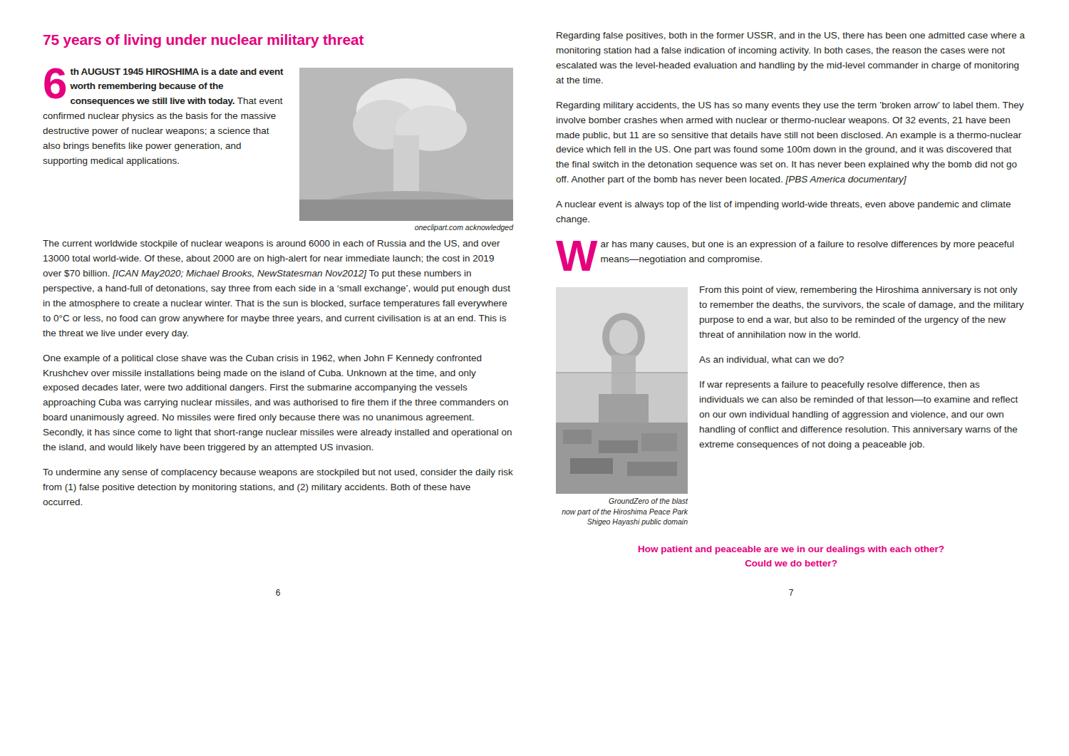75 years of living under nuclear military threat
oneclipart.com acknowledged
6 th AUGUST 1945 HIROSHIMA is a date and event worth remembering because of the consequences we still live with today. That event confirmed nuclear physics as the basis for the massive destructive power of nuclear weapons; a science that also brings benefits like power generation, and supporting medical applications.
The current worldwide stockpile of nuclear weapons is around 6000 in each of Russia and the US, and over 13000 total world-wide. Of these, about 2000 are on high-alert for near immediate launch; the cost in 2019 over $70 billion. [ICAN May2020; Michael Brooks, NewStatesman Nov2012] To put these numbers in perspective, a hand-full of detonations, say three from each side in a ‘small exchange’, would put enough dust in the atmosphere to create a nuclear winter. That is the sun is blocked, surface temperatures fall everywhere to 0°C or less, no food can grow anywhere for maybe three years, and current civilisation is at an end. This is the threat we live under every day.
One example of a political close shave was the Cuban crisis in 1962, when John F Kennedy confronted Krushchev over missile installations being made on the island of Cuba. Unknown at the time, and only exposed decades later, were two additional dangers. First the submarine accompanying the vessels approaching Cuba was carrying nuclear missiles, and was authorised to fire them if the three commanders on board unanimously agreed. No missiles were fired only because there was no unanimous agreement. Secondly, it has since come to light that short-range nuclear missiles were already installed and operational on the island, and would likely have been triggered by an attempted US invasion.
To undermine any sense of complacency because weapons are stockpiled but not used, consider the daily risk from (1) false positive detection by monitoring stations, and (2) military accidents. Both of these have occurred.
6
Regarding false positives, both in the former USSR, and in the US, there has been one admitted case where a monitoring station had a false indication of incoming activity. In both cases, the reason the cases were not escalated was the level-headed evaluation and handling by the mid-level commander in charge of monitoring at the time.
Regarding military accidents, the US has so many events they use the term ’broken arrow’ to label them. They involve bomber crashes when armed with nuclear or thermo-nuclear weapons. Of 32 events, 21 have been made public, but 11 are so sensitive that details have still not been disclosed. An example is a thermo-nuclear device which fell in the US. One part was found some 100m down in the ground, and it was discovered that the final switch in the detonation sequence was set on. It has never been explained why the bomb did not go off. Another part of the bomb has never been located. [PBS America documentary]
A nuclear event is always top of the list of impending world-wide threats, even above pandemic and climate change.
War has many causes, but one is an expression of a failure to resolve differences by more peaceful means—negotiation and compromise.
GroundZero of the blast
now part of the Hiroshima Peace Park
Shigeo Hayashi public domain
From this point of view, remembering the Hiroshima anniversary is not only to remember the deaths, the survivors, the scale of damage, and the military purpose to end a war, but also to be reminded of the urgency of the new threat of annihilation now in the world.
As an individual, what can we do?
If war represents a failure to peacefully resolve difference, then as individuals we can also be reminded of that lesson—to examine and reflect on our own individual handling of aggression and violence, and our own handling of conflict and difference resolution. This anniversary warns of the extreme consequences of not doing a peaceable job.
How patient and peaceable are we in our dealings with each other?
Could we do better?
7